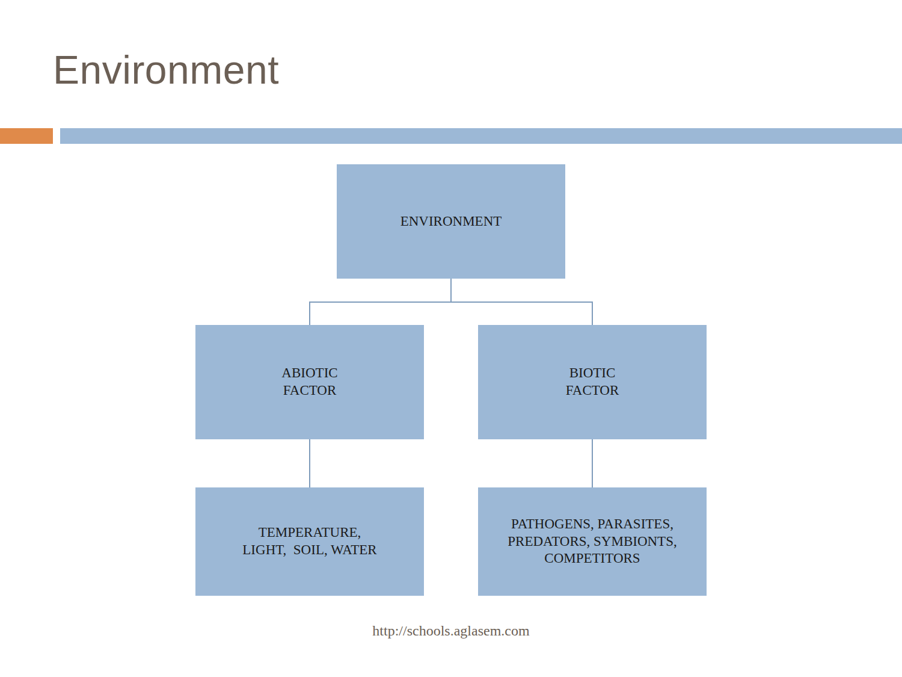Environment
ENVIRONMENT
ABIOTIC
FACTOR
BIOTIC
FACTOR
TEMPERATURE,
LIGHT, SOIL, WATER
PATHOGENS, PARASITES,
PREDATORS, SYMBIONTS,
COMPETITORS
http://schools.aglasem.com